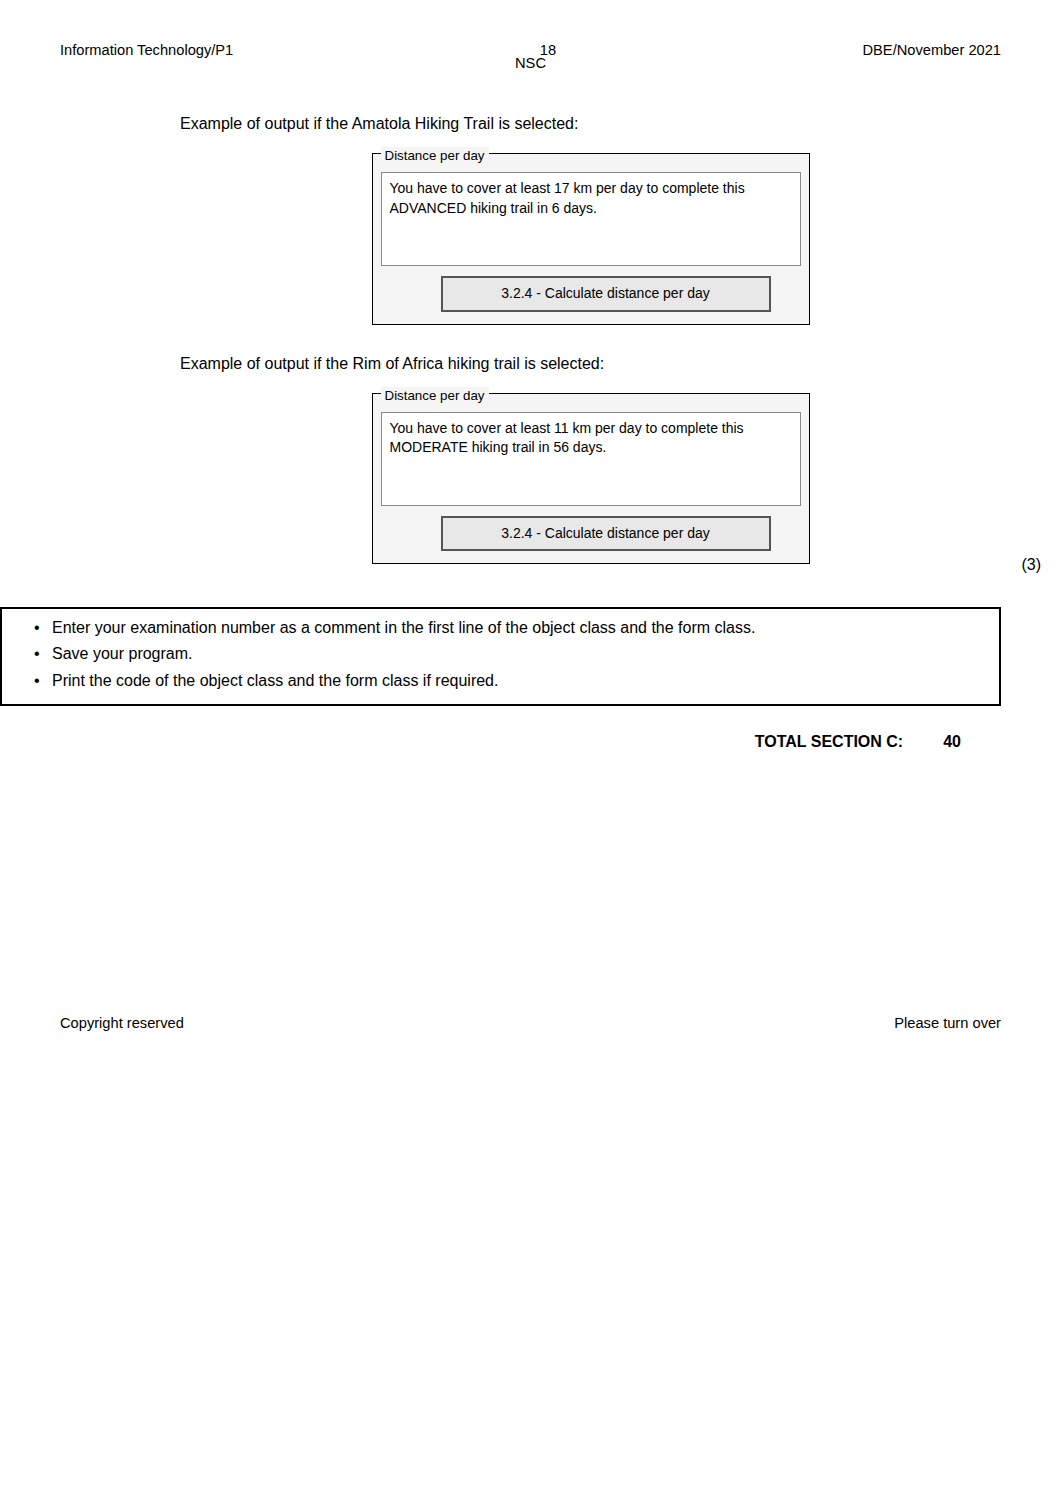Information Technology/P1
18
DBE/November 2021
NSC
Example of output if the Amatola Hiking Trail is selected:
Distance per day
You have to cover at least 17 km per day to complete this ADVANCED hiking trail in 6 days.
3.2.4 - Calculate distance per day
Example of output if the Rim of Africa hiking trail is selected:
Distance per day
You have to cover at least 11 km per day to complete this MODERATE hiking trail in 56 days.
3.2.4 - Calculate distance per day
(3)
Enter your examination number as a comment in the first line of the object class and the form class.
Save your program.
Print the code of the object class and the form class if required.
TOTAL SECTION C:40
Copyright reserved
Please turn over